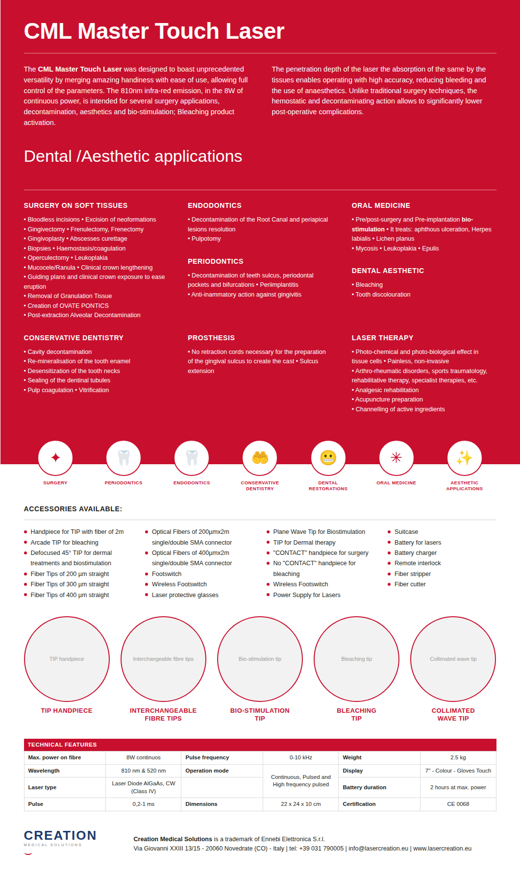CML Master Touch Laser
The CML Master Touch Laser was designed to boast unprecedented versatility by merging amazing handiness with ease of use, allowing full control of the parameters. The 810nm infra-red emission, in the 8W of continuous power, is intended for several surgery applications, decontamination, aesthetics and bio-stimulation; Bleaching product activation.
The penetration depth of the laser the absorption of the same by the tissues enables operating with high accuracy, reducing bleeding and the use of anaesthetics. Unlike traditional surgery techniques, the hemostatic and decontaminating action allows to significantly lower post-operative complications.
Dental /Aesthetic applications
Surgery on soft tissues
Bloodless incisions • Excision of neoformations
Gingivectomy • Frenulectomy, Frenectomy
Gingivoplasty • Abscesses curettage
Biopsies • Haemostasis/coagulation
Operculectomy • Leukoplakia
Mucocele/Ranula • Clinical crown lengthening
Guiding plans and clinical crown exposure to ease eruption
Removal of Granulation Tissue
Creation of OVATE PONTICS
Post-extraction Alveolar Decontamination
Endodontics
Decontamination of the Root Canal and periapical lesions resolution
Pulpotomy
Periodontics
Decontamination of teeth sulcus, periodontal pockets and bifurcations • Periimplantitis
Anti-inammatory action against gingivitis
Oral medicine
Pre/post-surgery and Pre-implantation bio-stimulation • It treats: aphthous ulceration, Herpes labialis • Lichen planus
Mycosis • Leukoplakia • Epulis
Dental aesthetic
Bleaching
Tooth discolouration
Conservative dentistry
Cavity decontamination
Re-mineralisation of the tooth enamel
Desensitization of the tooth necks
Sealing of the dentinal tubules
Pulp coagulation • Vitrification
Prosthesis
No retraction cords necessary for the preparation of the gingival sulcus to create the cast • Sulcus extension
Laser therapy
Photo-chemical and photo-biological effect in tissue cells • Painless, non-invasive
Arthro-rheumatic disorders, sports traumatology, rehabilitative therapy, specialist therapies, etc.
Analgesic rehabilitation
Acupuncture preparation
Channelling of active ingredients
✦
Surgery
🦷
Periodontics
🦷
Endodontics
🤲
Conservative
dentistry
😬
Dental
restorations
✳
Oral medicine
✨
Aesthetic
applications
Accessories available:
Handpiece for TIP with fiber of 2m
Arcade TIP for bleaching
Defocused 45° TIP for dermal treatments and biostimulation
Fiber Tips of 200 µm straight
Fiber Tips of 300 µm straight
Fiber Tips of 400 µm straight
Optical Fibers of 200µmx2m single/double SMA connector
Optical Fibers of 400µmx2m single/double SMA connector
Footswitch
Wireless Footswitch
Laser protective glasses
Plane Wave Tip for Biostimulation
TIP for Dermal therapy
"CONTACT" handpiece for surgery
No "CONTACT" handpiece for bleaching
Wireless Footswitch
Power Supply for Lasers
Suitcase
Battery for lasers
Battery charger
Remote interlock
Fiber stripper
Fiber cutter
TIP handpiece
Tip handpiece
Interchangeable fibre tips
Interchangeable
fibre tips
Bio-stimulation tip
Bio-stimulation
tip
Bleaching tip
Bleaching
tip
Collimated wave tip
Collimated
wave tip
Technical features
| Max. power on fibre | 8W continuos | Pulse frequency | 0-10 kHz | Weight | 2.5 kg |
| Wavelength | 810 nm & 520 nm | Operation mode | Continuous, Pulsed and High frequency pulsed | Display | 7" - Colour - Gloves Touch |
| Laser type | Laser Diode AlGaAs, CW (Class IV) | | Battery duration | 2 hours at max. power |
| Pulse | 0,2-1 ms | Dimensions | 22 x 24 x 10 cm | Certification | CE 0068 |
CREATION
MEDICAL SOLUTIONS
⌣
Creation Medical Solutions is a trademark of Ennebi Elettronica S.r.l.
Via Giovanni XXIII 13/15 - 20060 Novedrate (CO) - Italy | tel: +39 031 790005 | info@lasercreation.eu | www.lasercreation.eu